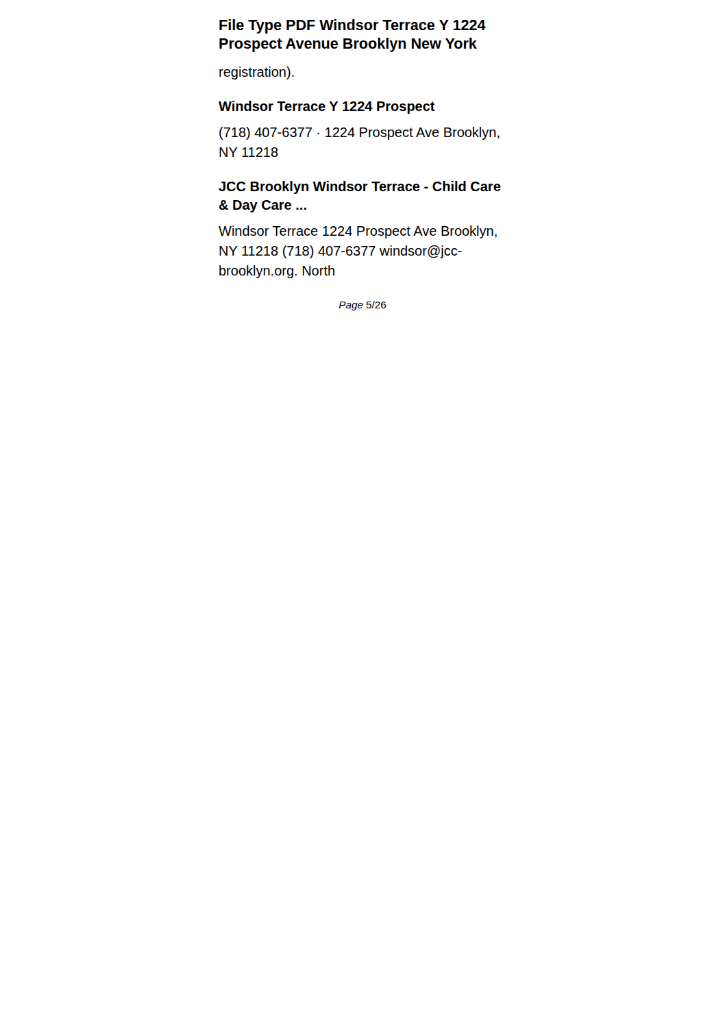File Type PDF Windsor Terrace Y 1224 Prospect Avenue Brooklyn New York
registration).
Windsor Terrace Y 1224 Prospect
(718) 407-6377 · 1224 Prospect Ave Brooklyn, NY 11218
JCC Brooklyn Windsor Terrace - Child Care & Day Care ...
Windsor Terrace 1224 Prospect Ave Brooklyn, NY 11218 (718) 407-6377 windsor@jcc-brooklyn.org. North
Page 5/26